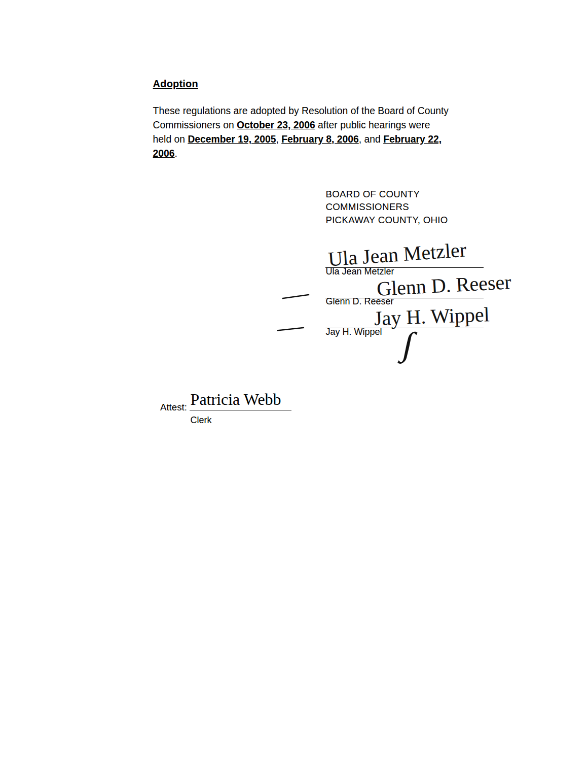Adoption
These regulations are adopted by Resolution of the Board of County Commissioners on October 23, 2006 after public hearings were held on December 19, 2005, February 8, 2006, and February 22, 2006.
BOARD OF COUNTY COMMISSIONERS
PICKAWAY COUNTY, OHIO
Ula Jean Metzler Ula Jean Metzler
— Glenn D. Reeser Glenn D. Reeser
— Jay H. Wippel ∫ Jay H. Wippel
Attest: Patricia Webb
Clerk